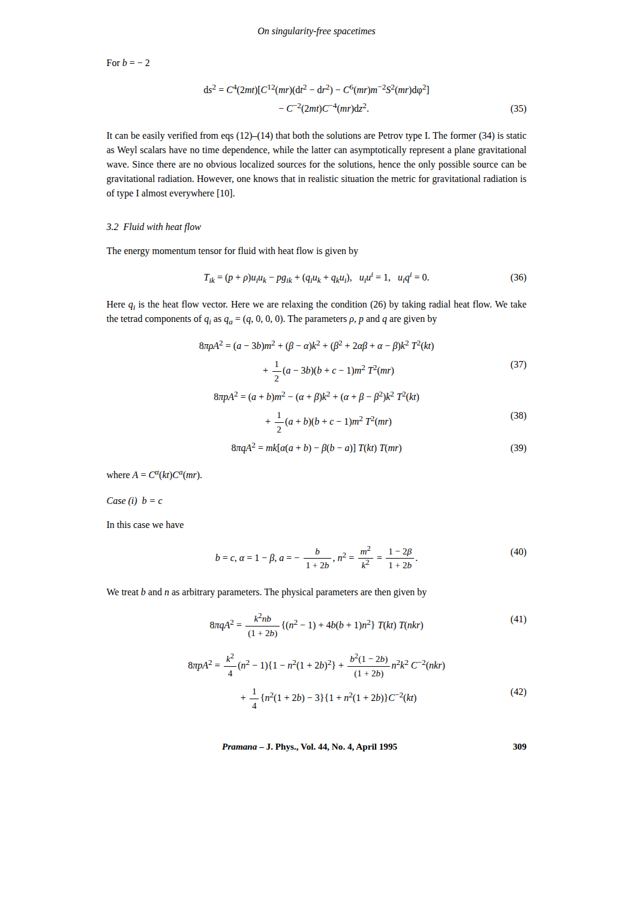On singularity-free spacetimes
For b = − 2
ds2 = C4(2mt)[C12(mr)(dt2 − dr2) − C6(mr)m−2S2(mr)dφ2]
− C−2(2mt)C−4(mr)dz2. (35)
It can be easily verified from eqs (12)–(14) that both the solutions are Petrov type I. The former (34) is static as Weyl scalars have no time dependence, while the latter can asymptotically represent a plane gravitational wave. Since there are no obvious localized sources for the solutions, hence the only possible source can be gravitational radiation. However, one knows that in realistic situation the metric for gravitational radiation is of type I almost everywhere [10].
3.2 Fluid with heat flow
The energy momentum tensor for fluid with heat flow is given by
Tik = (p + ρ)uiuk − pgik + (qiuk + qkui), uiui = 1, uiqi = 0. (36)
Here qi is the heat flow vector. Here we are relaxing the condition (26) by taking radial heat flow. We take the tetrad components of qi as qa = (q, 0, 0, 0). The parameters ρ, p and q are given by
8πρA2 = (a − 3b)m2 + (β − α)k2 + (β2 + 2αβ + α − β)k2 T2(kt)
+ 12(a − 3b)(b + c − 1)m2 T2(mr) (37)
8πpA2 = (a + b)m2 − (α + β)k2 + (α + β − β2)k2 T2(kt)
+ 12(a + b)(b + c − 1)m2 T2(mr) (38)
8πqA2 = mk[α(a + b) − β(b − a)] T(kt) T(mr) (39)
where A = Cα(kt)Ca(mr).
Case (i) b = c
In this case we have
b = c, α = 1 − β, a = − b 1 + 2b, n2 = m2 k2 = 1 − 2β 1 + 2b. (40)
We treat b and n as arbitrary parameters. The physical parameters are then given by
8πqA2 = k2nb(1 + 2b){(n2 − 1) + 4b(b + 1)n2} T(kt) T(nkr) (41)
8πpA2 = k24(n2 − 1){1 − n2(1 + 2b)2} + b2(1 − 2b)(1 + 2b) n2k2 C−2(nkr)
+ 14{n2(1 + 2b) − 3}{1 + n2(1 + 2b)}C−2(kt) (42)
Pramana – J. Phys., Vol. 44, No. 4, April 1995 309